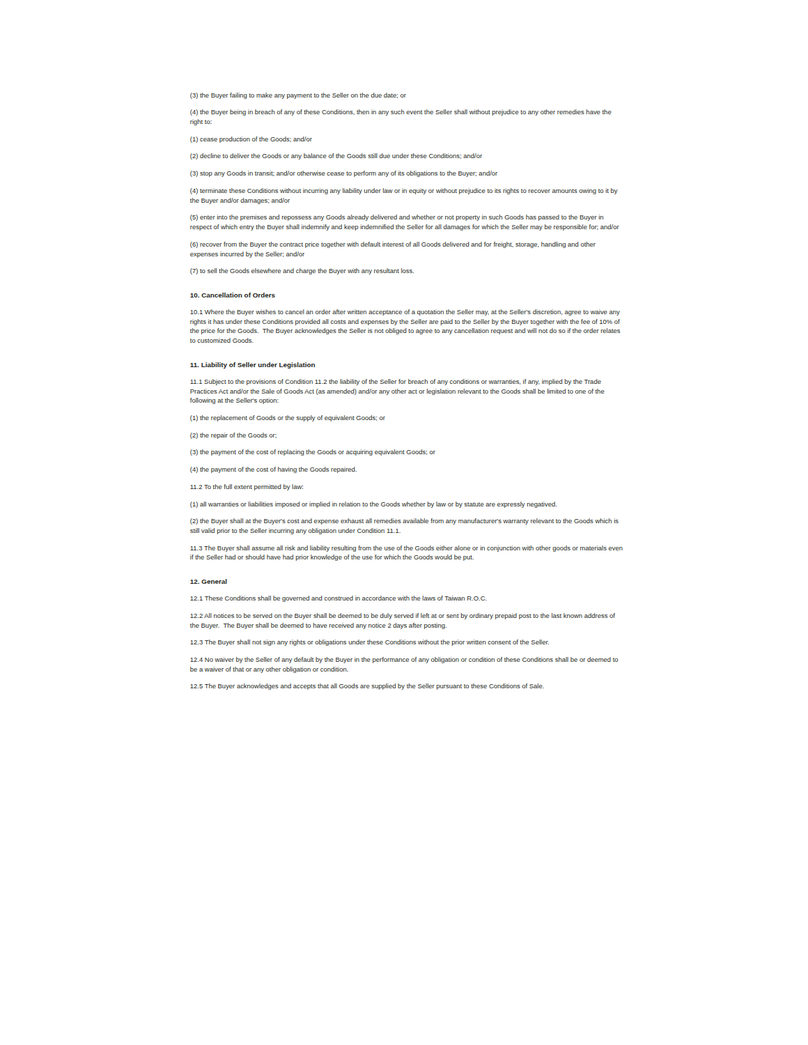(3) the Buyer failing to make any payment to the Seller on the due date; or
(4) the Buyer being in breach of any of these Conditions, then in any such event the Seller shall without prejudice to any other remedies have the right to:
(1) cease production of the Goods; and/or
(2) decline to deliver the Goods or any balance of the Goods still due under these Conditions; and/or
(3) stop any Goods in transit; and/or otherwise cease to perform any of its obligations to the Buyer; and/or
(4) terminate these Conditions without incurring any liability under law or in equity or without prejudice to its rights to recover amounts owing to it by the Buyer and/or damages; and/or
(5) enter into the premises and repossess any Goods already delivered and whether or not property in such Goods has passed to the Buyer in respect of which entry the Buyer shall indemnify and keep indemnified the Seller for all damages for which the Seller may be responsible for; and/or
(6) recover from the Buyer the contract price together with default interest of all Goods delivered and for freight, storage, handling and other expenses incurred by the Seller; and/or
(7) to sell the Goods elsewhere and charge the Buyer with any resultant loss.
10. Cancellation of Orders
10.1 Where the Buyer wishes to cancel an order after written acceptance of a quotation the Seller may, at the Seller's discretion, agree to waive any rights it has under these Conditions provided all costs and expenses by the Seller are paid to the Seller by the Buyer together with the fee of 10% of the price for the Goods. The Buyer acknowledges the Seller is not obliged to agree to any cancellation request and will not do so if the order relates to customized Goods.
11. Liability of Seller under Legislation
11.1 Subject to the provisions of Condition 11.2 the liability of the Seller for breach of any conditions or warranties, if any, implied by the Trade Practices Act and/or the Sale of Goods Act (as amended) and/or any other act or legislation relevant to the Goods shall be limited to one of the following at the Seller's option:
(1) the replacement of Goods or the supply of equivalent Goods; or
(2) the repair of the Goods or;
(3) the payment of the cost of replacing the Goods or acquiring equivalent Goods; or
(4) the payment of the cost of having the Goods repaired.
11.2 To the full extent permitted by law:
(1) all warranties or liabilities imposed or implied in relation to the Goods whether by law or by statute are expressly negatived.
(2) the Buyer shall at the Buyer's cost and expense exhaust all remedies available from any manufacturer's warranty relevant to the Goods which is still valid prior to the Seller incurring any obligation under Condition 11.1.
11.3 The Buyer shall assume all risk and liability resulting from the use of the Goods either alone or in conjunction with other goods or materials even if the Seller had or should have had prior knowledge of the use for which the Goods would be put.
12. General
12.1 These Conditions shall be governed and construed in accordance with the laws of Taiwan R.O.C.
12.2 All notices to be served on the Buyer shall be deemed to be duly served if left at or sent by ordinary prepaid post to the last known address of the Buyer. The Buyer shall be deemed to have received any notice 2 days after posting.
12.3 The Buyer shall not sign any rights or obligations under these Conditions without the prior written consent of the Seller.
12.4 No waiver by the Seller of any default by the Buyer in the performance of any obligation or condition of these Conditions shall be or deemed to be a waiver of that or any other obligation or condition.
12.5 The Buyer acknowledges and accepts that all Goods are supplied by the Seller pursuant to these Conditions of Sale.